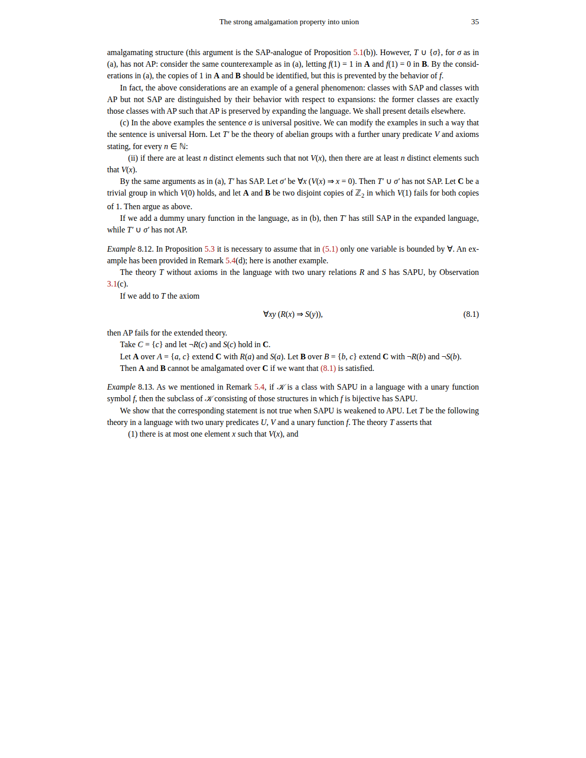The strong amalgamation property into union 35
amalgamating structure (this argument is the SAP-analogue of Proposition 5.1(b)). However, T ∪ {σ}, for σ as in (a), has not AP: consider the same counterexample as in (a), letting f(1) = 1 in A and f(1) = 0 in B. By the considerations in (a), the copies of 1 in A and B should be identified, but this is prevented by the behavior of f.
In fact, the above considerations are an example of a general phenomenon: classes with SAP and classes with AP but not SAP are distinguished by their behavior with respect to expansions: the former classes are exactly those classes with AP such that AP is preserved by expanding the language. We shall present details elsewhere.
(c) In the above examples the sentence σ is universal positive. We can modify the examples in such a way that the sentence is universal Horn. Let T′ be the theory of abelian groups with a further unary predicate V and axioms stating, for every n ∈ ℕ:
(ii) if there are at least n distinct elements such that not V(x), then there are at least n distinct elements such that V(x).
By the same arguments as in (a), T′ has SAP. Let σ′ be ∀x (V(x) ⇒ x = 0). Then T′ ∪ σ′ has not SAP. Let C be a trivial group in which V(0) holds, and let A and B be two disjoint copies of ℤ2 in which V(1) fails for both copies of 1. Then argue as above.
If we add a dummy unary function in the language, as in (b), then T′ has still SAP in the expanded language, while T′ ∪ σ′ has not AP.
Example 8.12. In Proposition 5.3 it is necessary to assume that in (5.1) only one variable is bounded by ∀. An example has been provided in Remark 5.4(d); here is another example.
The theory T without axioms in the language with two unary relations R and S has SAPU, by Observation 3.1(c).
If we add to T the axiom
∀xy (R(x) ⇒ S(y)), (8.1)
then AP fails for the extended theory.
Take C = {c} and let ¬R(c) and S(c) hold in C.
Let A over A = {a, c} extend C with R(a) and S(a). Let B over B = {b, c} extend C with ¬R(b) and ¬S(b).
Then A and B cannot be amalgamated over C if we want that (8.1) is satisfied.
Example 8.13. As we mentioned in Remark 5.4, if 𝒦 is a class with SAPU in a language with a unary function symbol f, then the subclass of 𝒦 consisting of those structures in which f is bijective has SAPU.
We show that the corresponding statement is not true when SAPU is weakened to APU. Let T be the following theory in a language with two unary predicates U, V and a unary function f. The theory T asserts that
(1) there is at most one element x such that V(x), and